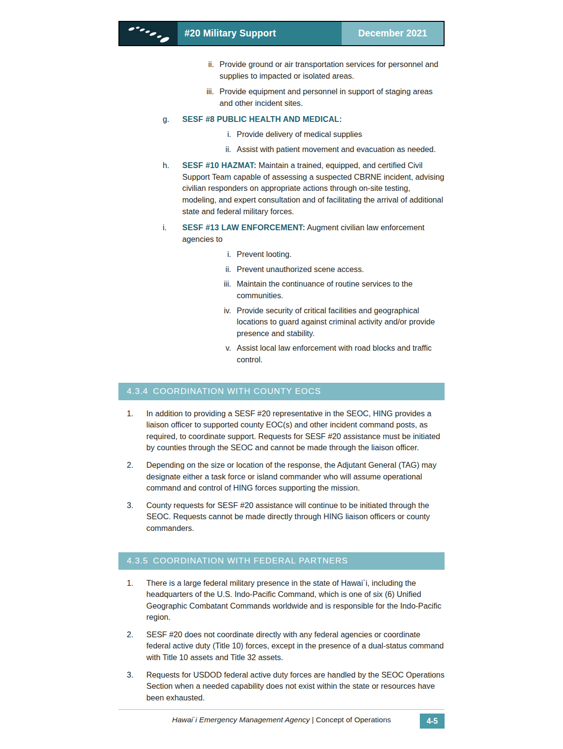#20 Military Support
December 2021
ii. Provide ground or air transportation services for personnel and supplies to impacted or isolated areas.
iii. Provide equipment and personnel in support of staging areas and other incident sites.
g. SESF #8 PUBLIC HEALTH AND MEDICAL:
i. Provide delivery of medical supplies
ii. Assist with patient movement and evacuation as needed.
h. SESF #10 HAZMAT: Maintain a trained, equipped, and certified Civil Support Team capable of assessing a suspected CBRNE incident, advising civilian responders on appropriate actions through on-site testing, modeling, and expert consultation and of facilitating the arrival of additional state and federal military forces.
i. SESF #13 LAW ENFORCEMENT: Augment civilian law enforcement agencies to
i. Prevent looting.
ii. Prevent unauthorized scene access.
iii. Maintain the continuance of routine services to the communities.
iv. Provide security of critical facilities and geographical locations to guard against criminal activity and/or provide presence and stability.
v. Assist local law enforcement with road blocks and traffic control.
4.3.4 COORDINATION WITH COUNTY EOCS
1. In addition to providing a SESF #20 representative in the SEOC, HING provides a liaison officer to supported county EOC(s) and other incident command posts, as required, to coordinate support. Requests for SESF #20 assistance must be initiated by counties through the SEOC and cannot be made through the liaison officer.
2. Depending on the size or location of the response, the Adjutant General (TAG) may designate either a task force or island commander who will assume operational command and control of HING forces supporting the mission.
3. County requests for SESF #20 assistance will continue to be initiated through the SEOC. Requests cannot be made directly through HING liaison officers or county commanders.
4.3.5 COORDINATION WITH FEDERAL PARTNERS
1. There is a large federal military presence in the state of Hawai`i, including the headquarters of the U.S. Indo-Pacific Command, which is one of six (6) Unified Geographic Combatant Commands worldwide and is responsible for the Indo-Pacific region.
2. SESF #20 does not coordinate directly with any federal agencies or coordinate federal active duty (Title 10) forces, except in the presence of a dual-status command with Title 10 assets and Title 32 assets.
3. Requests for USDOD federal active duty forces are handled by the SEOC Operations Section when a needed capability does not exist within the state or resources have been exhausted.
Hawai`i Emergency Management Agency | Concept of Operations
4-5